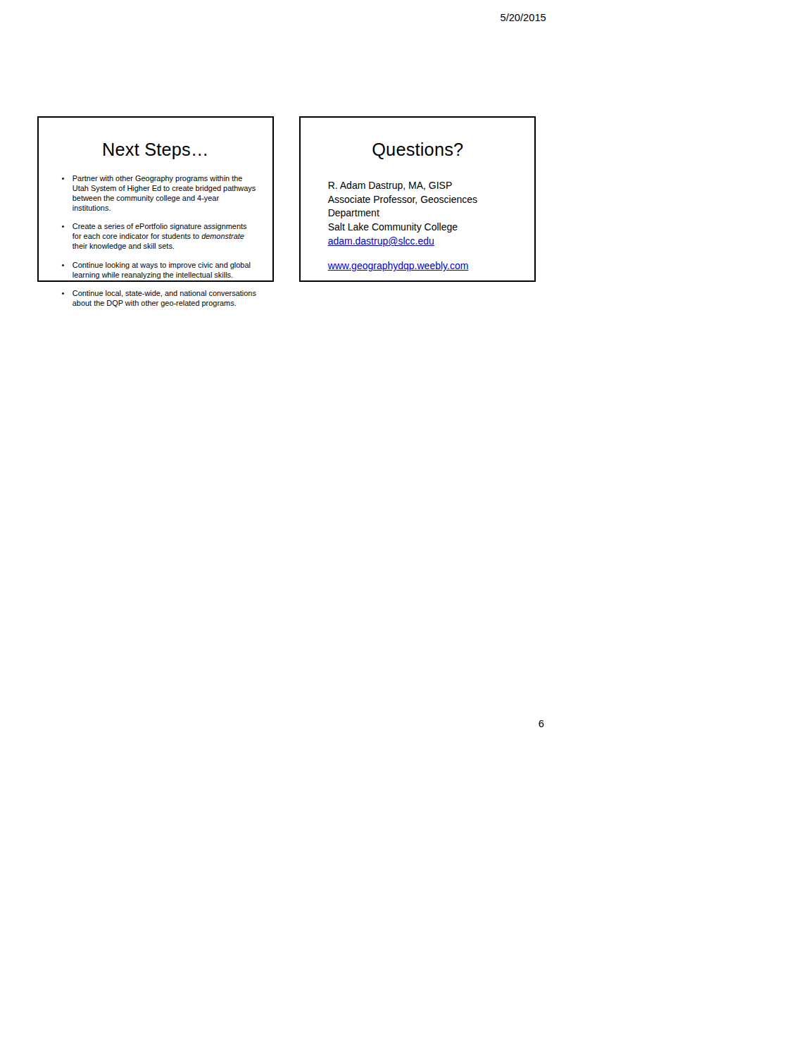5/20/2015
Next Steps…
Partner with other Geography programs within the Utah System of Higher Ed to create bridged pathways between the community college and 4-year institutions.
Create a series of ePortfolio signature assignments for each core indicator for students to demonstrate their knowledge and skill sets.
Continue looking at ways to improve civic and global learning while reanalyzing the intellectual skills.
Continue local, state-wide, and national conversations about the DQP with other geo-related programs.
Questions?
R. Adam Dastrup, MA, GISP
Associate Professor, Geosciences Department
Salt Lake Community College
adam.dastrup@slcc.edu
www.geographydqp.weebly.com
6